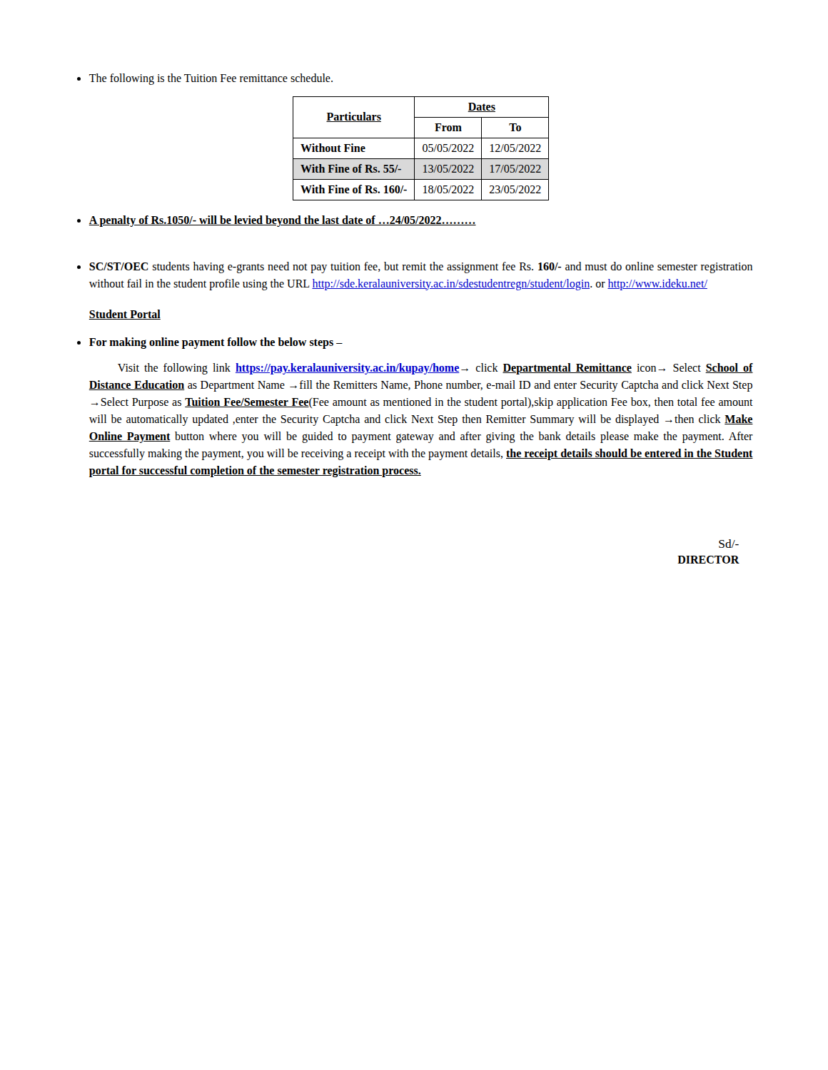The following is the Tuition Fee remittance schedule.
| Particulars | Dates |
| --- | --- |
| From | To |
| Without Fine | 05/05/2022 | 12/05/2022 |
| With Fine of Rs. 55/- | 13/05/2022 | 17/05/2022 |
| With Fine of Rs. 160/- | 18/05/2022 | 23/05/2022 |
A penalty of Rs.1050/- will be levied beyond the last date of …24/05/2022………
SC/ST/OEC students having e-grants need not pay tuition fee, but remit the assignment fee Rs. 160/- and must do online semester registration without fail in the student profile using the URL http://sde.keralauniversity.ac.in/sdestudentregn/student/login. or http://www.ideku.net/
Student Portal
For making online payment follow the below steps –
Visit the following link https://pay.keralauniversity.ac.in/kupay/home→ click Departmental Remittance icon→ Select School of Distance Education as Department Name →fill the Remitters Name, Phone number, e-mail ID and enter Security Captcha and click Next Step →Select Purpose as Tuition Fee/Semester Fee(Fee amount as mentioned in the student portal),skip application Fee box, then total fee amount will be automatically updated ,enter the Security Captcha and click Next Step then Remitter Summary will be displayed →then click Make Online Payment button where you will be guided to payment gateway and after giving the bank details please make the payment. After successfully making the payment, you will be receiving a receipt with the payment details, the receipt details should be entered in the Student portal for successful completion of the semester registration process.
Sd/-
DIRECTOR